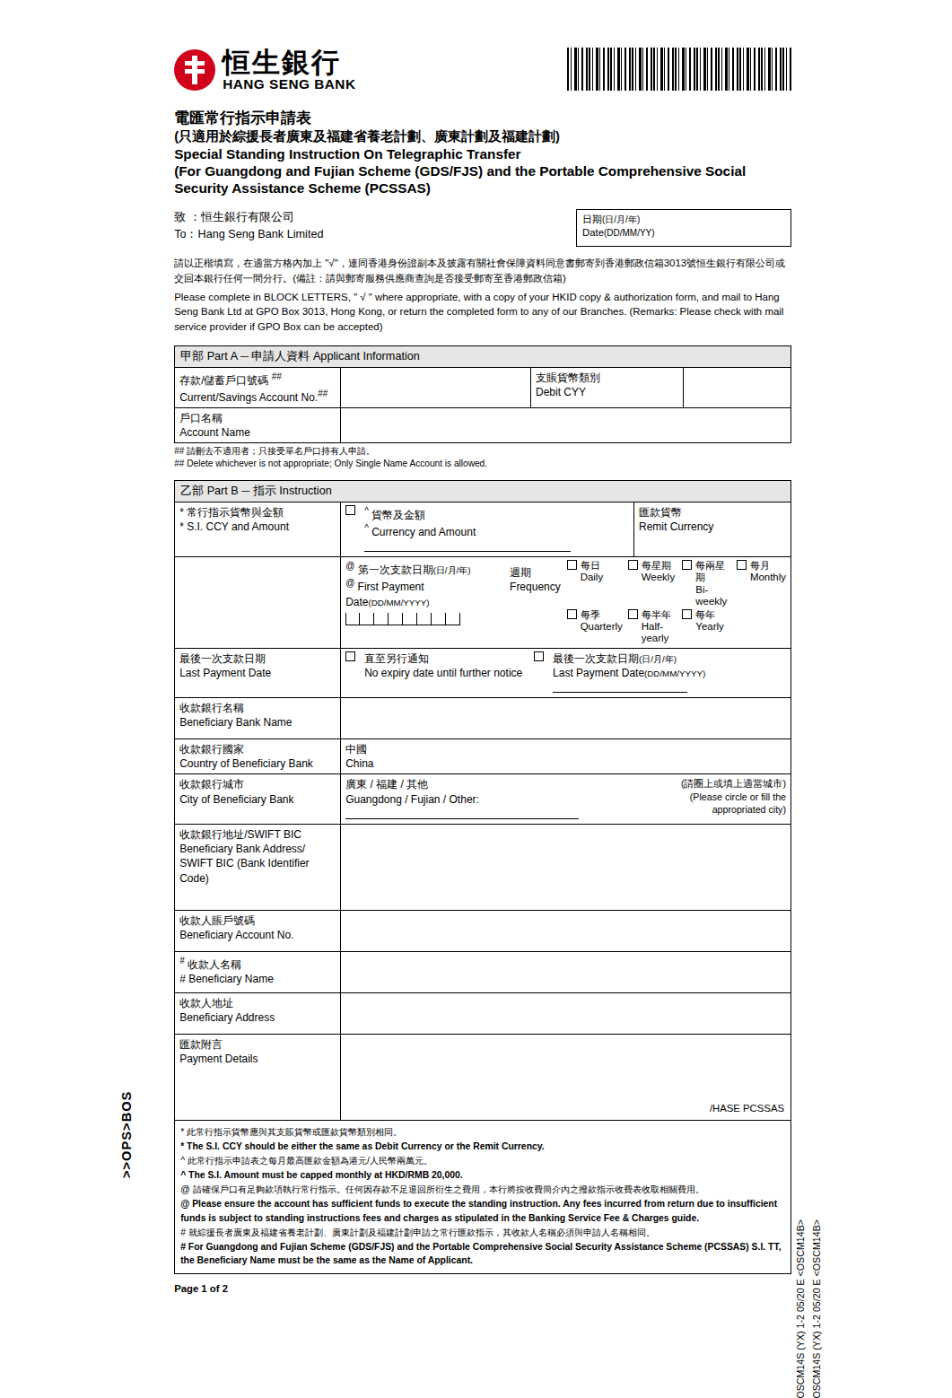恒生銀行
HANG SENG BANK
電匯常行指示申請表
(只適用於綜援長者廣東及福建省養老計劃、廣東計劃及福建計劃)
Special Standing Instruction On Telegraphic Transfer
(For Guangdong and Fujian Scheme (GDS/FJS) and the Portable Comprehensive Social Security Assistance Scheme (PCSSAS)
致 ：恒生銀行有限公司
To：Hang Seng Bank Limited
日期(日/月/年)
Date(DD/MM/YY)
請以正楷填寫，在適當方格內加上 "√"，連同香港身份證副本及披露有關社會保障資料同意書郵寄到香港郵政信箱3013號恒生銀行有限公司或交回本銀行任何一間分行。(備註：請與郵寄服務供應商查詢是否接受郵寄至香港郵政信箱)
Please complete in BLOCK LETTERS, " √ " where appropriate, with a copy of your HKID copy & authorization form, and mail to Hang Seng Bank Ltd at GPO Box 3013, Hong Kong, or return the completed form to any of our Branches. (Remarks: Please check with mail service provider if GPO Box can be accepted)
甲部 Part A ─ 申請人資料 Applicant Information
| 存款/儲蓄戶口號碼 ## Current/Savings Account No. ## | | 支賬貨幣類別 Debit CYY | |
| 戶口名稱 Account Name | |
## 請刪去不適用者；只接受單名戶口持有人申請。
## Delete whichever is not appropriate; Only Single Name Account is allowed.
乙部 Part B ─ 指示 Instruction
| * 常行指示貨幣與金額 * S.I. CCY and Amount | ^ 貨幣及金額 ^ Currency and Amount | 匯款貨幣 Remit Currency |
| | @ 第一次支款日期 (日/月/年) @ First Payment Date (DD/MM/YYYY) 週期 Frequency 每日 Daily 每星期 Weekly 每兩星期 Bi-weekly 每月 Monthly 每季 Quarterly 每半年 Half-yearly 每年 Yearly |
| 最後一次支款日期 Last Payment Date | 直至另行通知 No expiry date until further notice 最後一次支款日期 (日/月/年) Last Payment Date (DD/MM/YYYY) |
| 收款銀行名稱 Beneficiary Bank Name | |
| 收款銀行國家 Country of Beneficiary Bank | 中國 China |
| 收款銀行城市 City of Beneficiary Bank | 廣東 / 福建 / 其他 Guangdong / Fujian / Other: (請圈上或填上適當城市) (Please circle or fill the appropriated city) |
| 收款銀行地址/SWIFT BIC Beneficiary Bank Address/ SWIFT BIC (Bank Identifier Code) | |
| 收款人賬戶號碼 Beneficiary Account No. | |
| # 收款人名稱 # Beneficiary Name | |
| 收款人地址 Beneficiary Address | |
| 匯款附言 Payment Details | /HASE PCSSAS |
* 此常行指示貨幣應與其支賬貨幣或匯款貨幣類別相同。
* The S.I. CCY should be either the same as Debit Currency or the Remit Currency.
^ 此常行指示申請表之每月最高匯款金額為港元/人民幣兩萬元。
^ The S.I. Amount must be capped monthly at HKD/RMB 20,000.
@ 請確保戶口有足夠款項執行常行指示。任何因存款不足退回所衍生之費用，本行將按收費簡介內之撥款指示收費表收取相關費用。
@ Please ensure the account has sufficient funds to execute the standing instruction. Any fees incurred from return due to insufficient funds is subject to standing instructions fees and charges as stipulated in the Banking Service Fee & Charges guide.
# 就綜援長者廣東及福建省養老計劃、廣東計劃及福建計劃申請之常行匯款指示，其收款人名稱必須與申請人名稱相同。
# For Guangdong and Fujian Scheme (GDS/FJS) and the Portable Comprehensive Social Security Assistance Scheme (PCSSAS) S.I. TT, the Beneficiary Name must be the same as the Name of Applicant.
Page 1 of 2
>>OPS>BOS
OSCM14S (YX) 1-2 05/20 E <OSCM14B>
OSCM14S (YX) 1-2 05/20 E <OSCM14B>